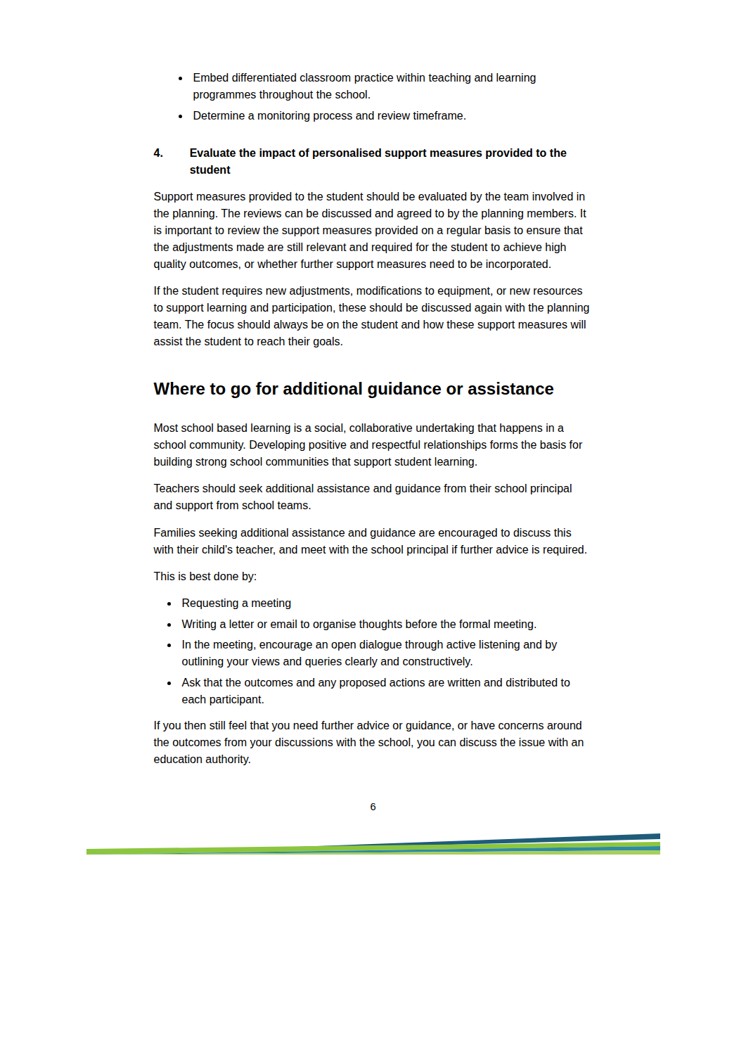Embed differentiated classroom practice within teaching and learning programmes throughout the school.
Determine a monitoring process and review timeframe.
4. Evaluate the impact of personalised support measures provided to the student
Support measures provided to the student should be evaluated by the team involved in the planning. The reviews can be discussed and agreed to by the planning members. It is important to review the support measures provided on a regular basis to ensure that the adjustments made are still relevant and required for the student to achieve high quality outcomes, or whether further support measures need to be incorporated.
If the student requires new adjustments, modifications to equipment, or new resources to support learning and participation, these should be discussed again with the planning team. The focus should always be on the student and how these support measures will assist the student to reach their goals.
Where to go for additional guidance or assistance
Most school based learning is a social, collaborative undertaking that happens in a school community. Developing positive and respectful relationships forms the basis for building strong school communities that support student learning.
Teachers should seek additional assistance and guidance from their school principal and support from school teams.
Families seeking additional assistance and guidance are encouraged to discuss this with their child's teacher, and meet with the school principal if further advice is required.
This is best done by:
Requesting a meeting
Writing a letter or email to organise thoughts before the formal meeting.
In the meeting, encourage an open dialogue through active listening and by outlining your views and queries clearly and constructively.
Ask that the outcomes and any proposed actions are written and distributed to each participant.
If you then still feel that you need further advice or guidance, or have concerns around the outcomes from your discussions with the school, you can discuss the issue with an education authority.
6